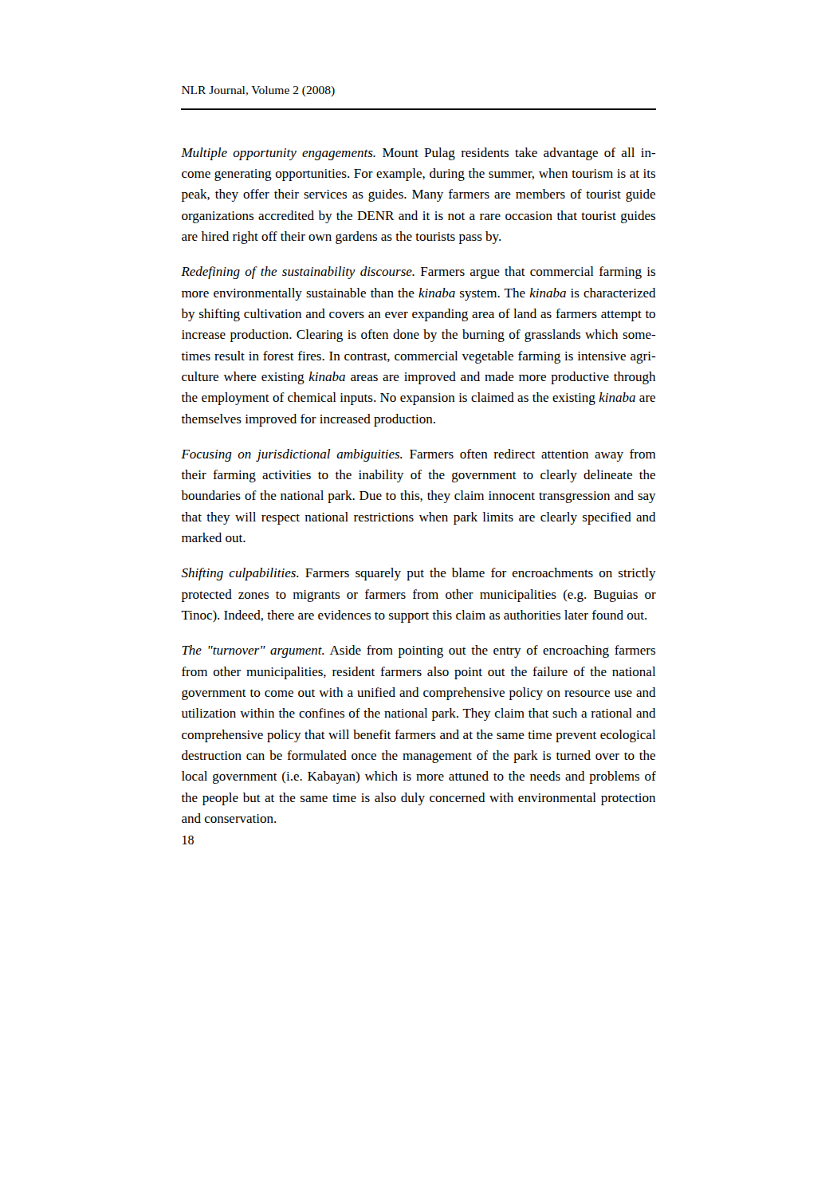NLR Journal, Volume 2 (2008)
Multiple opportunity engagements. Mount Pulag residents take advantage of all income generating opportunities. For example, during the summer, when tourism is at its peak, they offer their services as guides. Many farmers are members of tourist guide organizations accredited by the DENR and it is not a rare occasion that tourist guides are hired right off their own gardens as the tourists pass by.
Redefining of the sustainability discourse. Farmers argue that commercial farming is more environmentally sustainable than the kinaba system. The kinaba is characterized by shifting cultivation and covers an ever expanding area of land as farmers attempt to increase production. Clearing is often done by the burning of grasslands which sometimes result in forest fires. In contrast, commercial vegetable farming is intensive agriculture where existing kinaba areas are improved and made more productive through the employment of chemical inputs. No expansion is claimed as the existing kinaba are themselves improved for increased production.
Focusing on jurisdictional ambiguities. Farmers often redirect attention away from their farming activities to the inability of the government to clearly delineate the boundaries of the national park. Due to this, they claim innocent transgression and say that they will respect national restrictions when park limits are clearly specified and marked out.
Shifting culpabilities. Farmers squarely put the blame for encroachments on strictly protected zones to migrants or farmers from other municipalities (e.g. Buguias or Tinoc). Indeed, there are evidences to support this claim as authorities later found out.
The "turnover" argument. Aside from pointing out the entry of encroaching farmers from other municipalities, resident farmers also point out the failure of the national government to come out with a unified and comprehensive policy on resource use and utilization within the confines of the national park. They claim that such a rational and comprehensive policy that will benefit farmers and at the same time prevent ecological destruction can be formulated once the management of the park is turned over to the local government (i.e. Kabayan) which is more attuned to the needs and problems of the people but at the same time is also duly concerned with environmental protection and conservation.
18